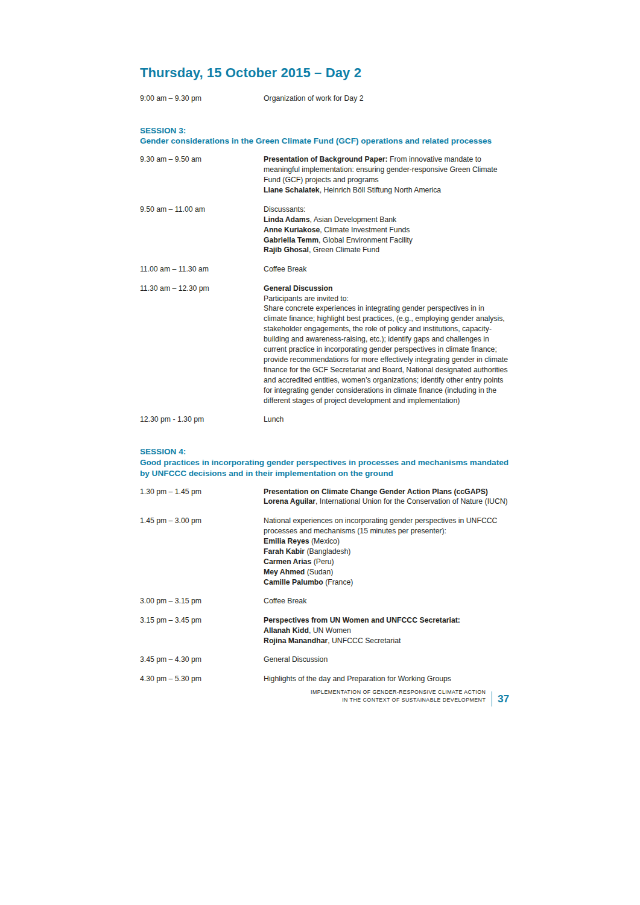Thursday, 15 October 2015 – Day 2
| 9:00 am – 9.30 pm | Organization of work for Day 2 |
SESSION 3: Gender considerations in the Green Climate Fund (GCF) operations and related processes
| 9.30 am – 9.50 am | Presentation of Background Paper: From innovative mandate to meaningful implementation: ensuring gender-responsive Green Climate Fund (GCF) projects and programs Liane Schalatek , Heinrich Böll Stiftung North America |
| 9.50 am – 11.00 am | Discussants: Linda Adams , Asian Development Bank Anne Kuriakose , Climate Investment Funds Gabriella Temm , Global Environment Facility Rajib Ghosal , Green Climate Fund |
| 11.00 am – 11.30 am | Coffee Break |
| 11.30 am – 12.30 pm | General Discussion Participants are invited to: Share concrete experiences in integrating gender perspectives in in climate finance; highlight best practices, (e.g., employing gender analysis, stakeholder engagements, the role of policy and institutions, capacity-building and awareness-raising, etc.); identify gaps and challenges in current practice in incorporating gender perspectives in climate finance; provide recommendations for more effectively integrating gender in climate finance for the GCF Secretariat and Board, National designated authorities and accredited entities, women’s organizations; identify other entry points for integrating gender considerations in climate finance (including in the different stages of project development and implementation) |
| 12.30 pm - 1.30 pm | Lunch |
SESSION 4: Good practices in incorporating gender perspectives in processes and mechanisms mandated by UNFCCC decisions and in their implementation on the ground
| 1.30 pm – 1.45 pm | Presentation on Climate Change Gender Action Plans (ccGAPS) Lorena Aguilar , International Union for the Conservation of Nature (IUCN) |
| 1.45 pm – 3.00 pm | National experiences on incorporating gender perspectives in UNFCCC processes and mechanisms (15 minutes per presenter): Emilia Reyes (Mexico) Farah Kabir (Bangladesh) Carmen Arias (Peru) Mey Ahmed (Sudan) Camille Palumbo (France) |
| 3.00 pm – 3.15 pm | Coffee Break |
| 3.15 pm – 3.45 pm | Perspectives from UN Women and UNFCCC Secretariat: Allanah Kidd , UN Women Rojina Manandhar , UNFCCC Secretariat |
| 3.45 pm – 4.30 pm | General Discussion |
| 4.30 pm – 5.30 pm | Highlights of the day and Preparation for Working Groups |
IMPLEMENTATION OF GENDER-RESPONSIVE CLIMATE ACTION
IN THE CONTEXT OF SUSTAINABLE DEVELOPMENT 37